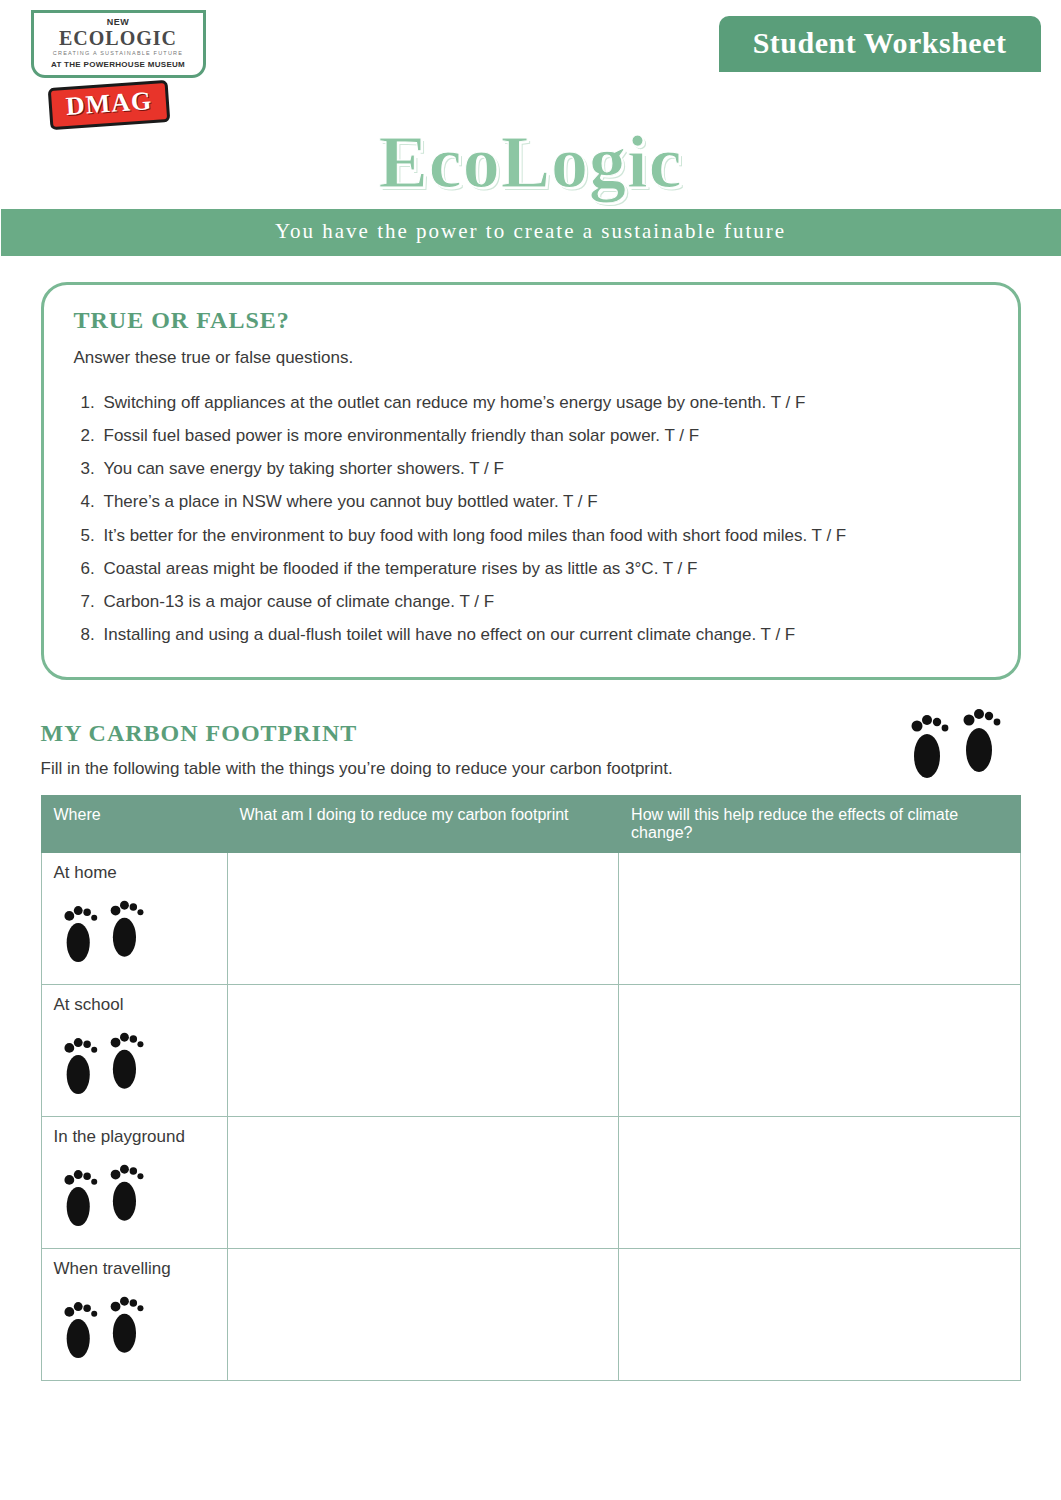NEW
ECOLOGIC
CREATING A SUSTAINABLE FUTURE
AT THE POWERHOUSE MUSEUM
DMAG
Student Worksheet
EcoLogic
You have the power to create a sustainable future
True or False?
Answer these true or false questions.
Switching off appliances at the outlet can reduce my home’s energy usage by one-tenth. T / F
Fossil fuel based power is more environmentally friendly than solar power. T / F
You can save energy by taking shorter showers. T / F
There’s a place in NSW where you cannot buy bottled water. T / F
It’s better for the environment to buy food with long food miles than food with short food miles. T / F
Coastal areas might be flooded if the temperature rises by as little as 3°C. T / F
Carbon-13 is a major cause of climate change. T / F
Installing and using a dual-flush toilet will have no effect on our current climate change. T / F
My Carbon Footprint
Fill in the following table with the things you’re doing to reduce your carbon footprint.
| Where | What am I doing to reduce my carbon footprint | How will this help reduce the effects of climate change? |
| --- | --- | --- |
| At home | | |
| At school | | |
| In the playground | | |
| When travelling | | |